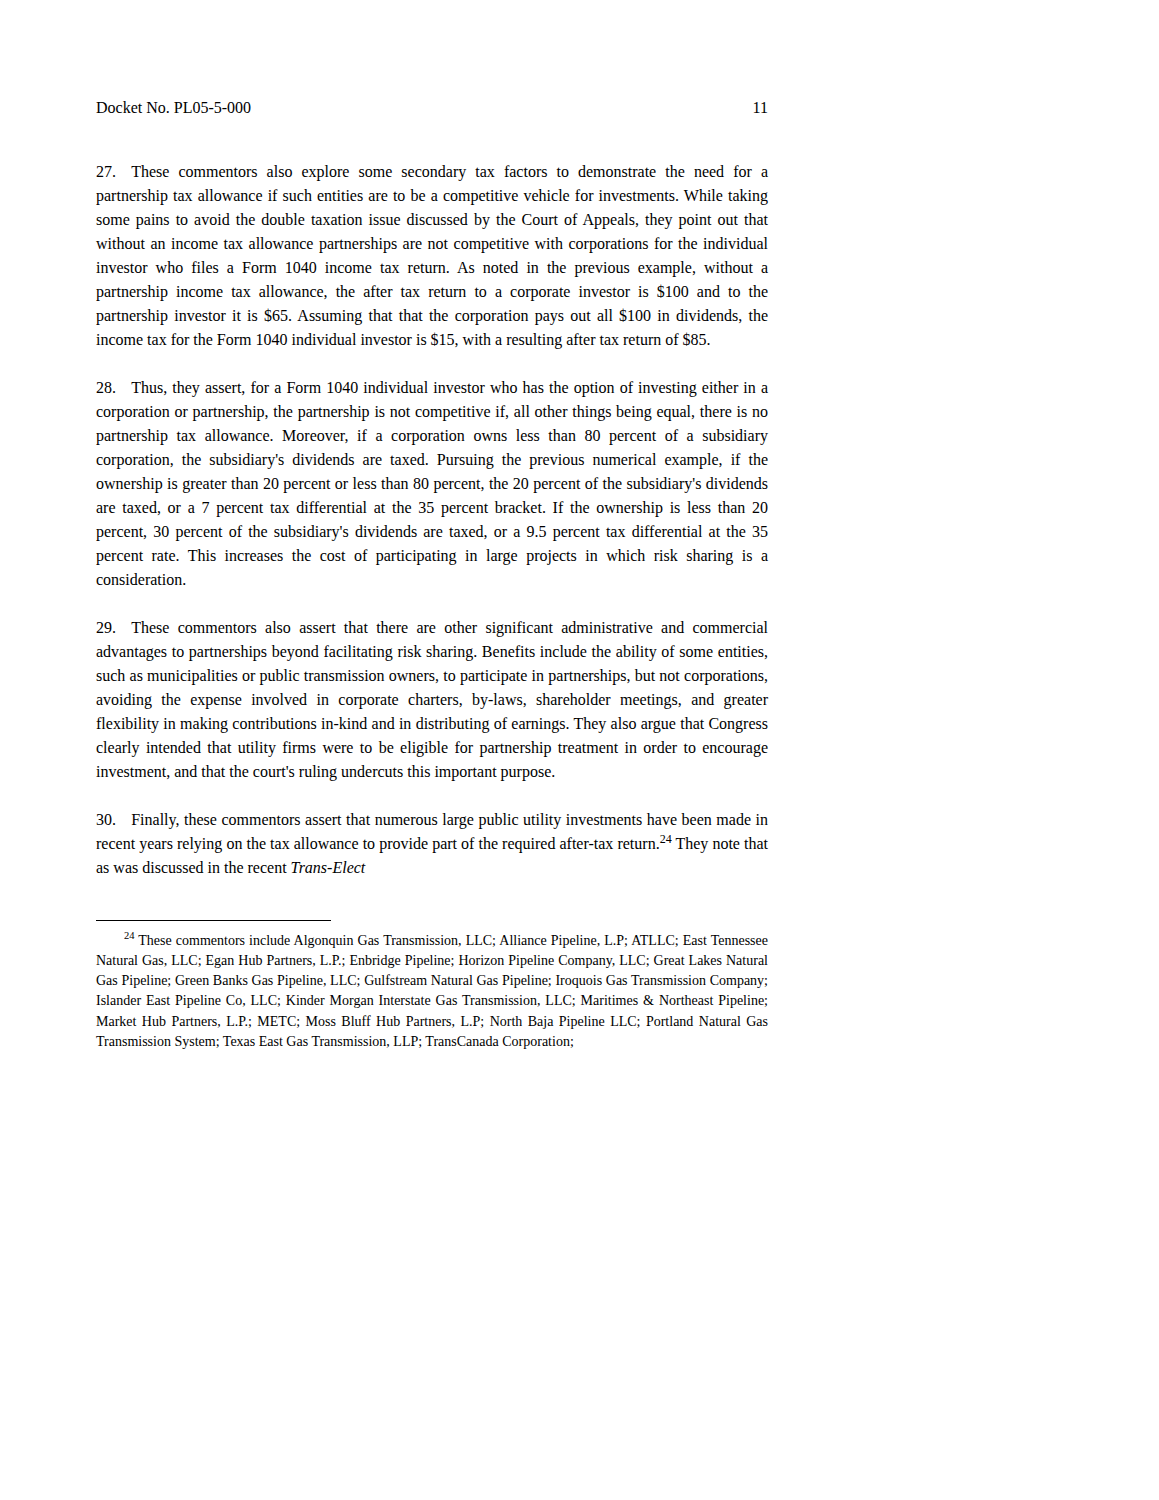Docket No. PL05-5-000 11
27. These commentors also explore some secondary tax factors to demonstrate the need for a partnership tax allowance if such entities are to be a competitive vehicle for investments. While taking some pains to avoid the double taxation issue discussed by the Court of Appeals, they point out that without an income tax allowance partnerships are not competitive with corporations for the individual investor who files a Form 1040 income tax return. As noted in the previous example, without a partnership income tax allowance, the after tax return to a corporate investor is $100 and to the partnership investor it is $65. Assuming that that the corporation pays out all $100 in dividends, the income tax for the Form 1040 individual investor is $15, with a resulting after tax return of $85.
28. Thus, they assert, for a Form 1040 individual investor who has the option of investing either in a corporation or partnership, the partnership is not competitive if, all other things being equal, there is no partnership tax allowance. Moreover, if a corporation owns less than 80 percent of a subsidiary corporation, the subsidiary's dividends are taxed. Pursuing the previous numerical example, if the ownership is greater than 20 percent or less than 80 percent, the 20 percent of the subsidiary's dividends are taxed, or a 7 percent tax differential at the 35 percent bracket. If the ownership is less than 20 percent, 30 percent of the subsidiary's dividends are taxed, or a 9.5 percent tax differential at the 35 percent rate. This increases the cost of participating in large projects in which risk sharing is a consideration.
29. These commentors also assert that there are other significant administrative and commercial advantages to partnerships beyond facilitating risk sharing. Benefits include the ability of some entities, such as municipalities or public transmission owners, to participate in partnerships, but not corporations, avoiding the expense involved in corporate charters, by-laws, shareholder meetings, and greater flexibility in making contributions in-kind and in distributing of earnings. They also argue that Congress clearly intended that utility firms were to be eligible for partnership treatment in order to encourage investment, and that the court's ruling undercuts this important purpose.
30. Finally, these commentors assert that numerous large public utility investments have been made in recent years relying on the tax allowance to provide part of the required after-tax return.24 They note that as was discussed in the recent Trans-Elect
24 These commentors include Algonquin Gas Transmission, LLC; Alliance Pipeline, L.P; ATLLC; East Tennessee Natural Gas, LLC; Egan Hub Partners, L.P.; Enbridge Pipeline; Horizon Pipeline Company, LLC; Great Lakes Natural Gas Pipeline; Green Banks Gas Pipeline, LLC; Gulfstream Natural Gas Pipeline; Iroquois Gas Transmission Company; Islander East Pipeline Co, LLC; Kinder Morgan Interstate Gas Transmission, LLC; Maritimes & Northeast Pipeline; Market Hub Partners, L.P.; METC; Moss Bluff Hub Partners, L.P; North Baja Pipeline LLC; Portland Natural Gas Transmission System; Texas East Gas Transmission, LLP; TransCanada Corporation;